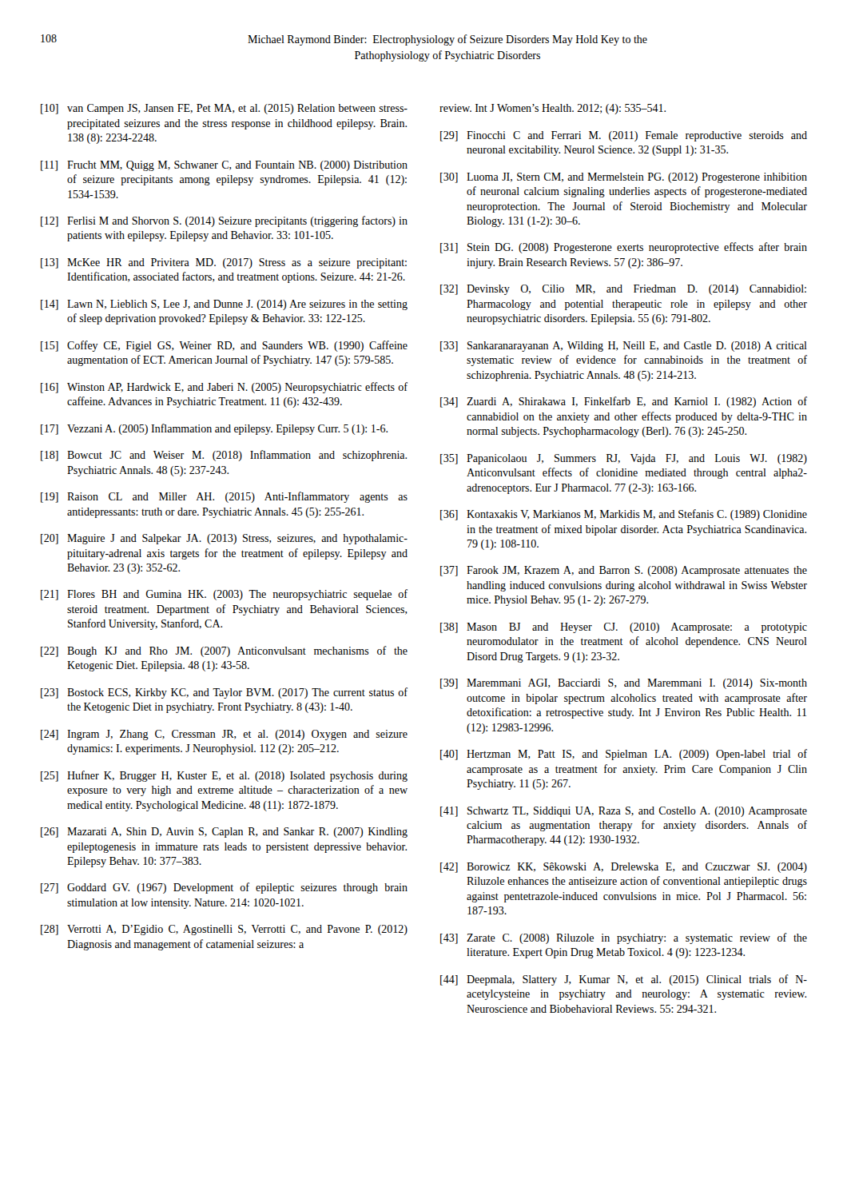108
Michael Raymond Binder: Electrophysiology of Seizure Disorders May Hold Key to the
Pathophysiology of Psychiatric Disorders
[10] van Campen JS, Jansen FE, Pet MA, et al. (2015) Relation between stress-precipitated seizures and the stress response in childhood epilepsy. Brain. 138 (8): 2234-2248.
[11] Frucht MM, Quigg M, Schwaner C, and Fountain NB. (2000) Distribution of seizure precipitants among epilepsy syndromes. Epilepsia. 41 (12): 1534-1539.
[12] Ferlisi M and Shorvon S. (2014) Seizure precipitants (triggering factors) in patients with epilepsy. Epilepsy and Behavior. 33: 101-105.
[13] McKee HR and Privitera MD. (2017) Stress as a seizure precipitant: Identification, associated factors, and treatment options. Seizure. 44: 21-26.
[14] Lawn N, Lieblich S, Lee J, and Dunne J. (2014) Are seizures in the setting of sleep deprivation provoked? Epilepsy & Behavior. 33: 122-125.
[15] Coffey CE, Figiel GS, Weiner RD, and Saunders WB. (1990) Caffeine augmentation of ECT. American Journal of Psychiatry. 147 (5): 579-585.
[16] Winston AP, Hardwick E, and Jaberi N. (2005) Neuropsychiatric effects of caffeine. Advances in Psychiatric Treatment. 11 (6): 432-439.
[17] Vezzani A. (2005) Inflammation and epilepsy. Epilepsy Curr. 5 (1): 1-6.
[18] Bowcut JC and Weiser M. (2018) Inflammation and schizophrenia. Psychiatric Annals. 48 (5): 237-243.
[19] Raison CL and Miller AH. (2015) Anti-Inflammatory agents as antidepressants: truth or dare. Psychiatric Annals. 45 (5): 255-261.
[20] Maguire J and Salpekar JA. (2013) Stress, seizures, and hypothalamic-pituitary-adrenal axis targets for the treatment of epilepsy. Epilepsy and Behavior. 23 (3): 352-62.
[21] Flores BH and Gumina HK. (2003) The neuropsychiatric sequelae of steroid treatment. Department of Psychiatry and Behavioral Sciences, Stanford University, Stanford, CA.
[22] Bough KJ and Rho JM. (2007) Anticonvulsant mechanisms of the Ketogenic Diet. Epilepsia. 48 (1): 43-58.
[23] Bostock ECS, Kirkby KC, and Taylor BVM. (2017) The current status of the Ketogenic Diet in psychiatry. Front Psychiatry. 8 (43): 1-40.
[24] Ingram J, Zhang C, Cressman JR, et al. (2014) Oxygen and seizure dynamics: I. experiments. J Neurophysiol. 112 (2): 205–212.
[25] Hufner K, Brugger H, Kuster E, et al. (2018) Isolated psychosis during exposure to very high and extreme altitude – characterization of a new medical entity. Psychological Medicine. 48 (11): 1872-1879.
[26] Mazarati A, Shin D, Auvin S, Caplan R, and Sankar R. (2007) Kindling epileptogenesis in immature rats leads to persistent depressive behavior. Epilepsy Behav. 10: 377–383.
[27] Goddard GV. (1967) Development of epileptic seizures through brain stimulation at low intensity. Nature. 214: 1020-1021.
[28] Verrotti A, D’Egidio C, Agostinelli S, Verrotti C, and Pavone P. (2012) Diagnosis and management of catamenial seizures: a
review. Int J Women’s Health. 2012; (4): 535–541.
[29] Finocchi C and Ferrari M. (2011) Female reproductive steroids and neuronal excitability. Neurol Science. 32 (Suppl 1): 31-35.
[30] Luoma JI, Stern CM, and Mermelstein PG. (2012) Progesterone inhibition of neuronal calcium signaling underlies aspects of progesterone-mediated neuroprotection. The Journal of Steroid Biochemistry and Molecular Biology. 131 (1-2): 30–6.
[31] Stein DG. (2008) Progesterone exerts neuroprotective effects after brain injury. Brain Research Reviews. 57 (2): 386–97.
[32] Devinsky O, Cilio MR, and Friedman D. (2014) Cannabidiol: Pharmacology and potential therapeutic role in epilepsy and other neuropsychiatric disorders. Epilepsia. 55 (6): 791-802.
[33] Sankaranarayanan A, Wilding H, Neill E, and Castle D. (2018) A critical systematic review of evidence for cannabinoids in the treatment of schizophrenia. Psychiatric Annals. 48 (5): 214-213.
[34] Zuardi A, Shirakawa I, Finkelfarb E, and Karniol I. (1982) Action of cannabidiol on the anxiety and other effects produced by delta-9-THC in normal subjects. Psychopharmacology (Berl). 76 (3): 245-250.
[35] Papanicolaou J, Summers RJ, Vajda FJ, and Louis WJ. (1982) Anticonvulsant effects of clonidine mediated through central alpha2-adrenoceptors. Eur J Pharmacol. 77 (2-3): 163-166.
[36] Kontaxakis V, Markianos M, Markidis M, and Stefanis C. (1989) Clonidine in the treatment of mixed bipolar disorder. Acta Psychiatrica Scandinavica. 79 (1): 108-110.
[37] Farook JM, Krazem A, and Barron S. (2008) Acamprosate attenuates the handling induced convulsions during alcohol withdrawal in Swiss Webster mice. Physiol Behav. 95 (1- 2): 267-279.
[38] Mason BJ and Heyser CJ. (2010) Acamprosate: a prototypic neuromodulator in the treatment of alcohol dependence. CNS Neurol Disord Drug Targets. 9 (1): 23-32.
[39] Maremmani AGI, Bacciardi S, and Maremmani I. (2014) Six-month outcome in bipolar spectrum alcoholics treated with acamprosate after detoxification: a retrospective study. Int J Environ Res Public Health. 11 (12): 12983-12996.
[40] Hertzman M, Patt IS, and Spielman LA. (2009) Open-label trial of acamprosate as a treatment for anxiety. Prim Care Companion J Clin Psychiatry. 11 (5): 267.
[41] Schwartz TL, Siddiqui UA, Raza S, and Costello A. (2010) Acamprosate calcium as augmentation therapy for anxiety disorders. Annals of Pharmacotherapy. 44 (12): 1930-1932.
[42] Borowicz KK, Sêkowski A, Drelewska E, and Czuczwar SJ. (2004) Riluzole enhances the antiseizure action of conventional antiepileptic drugs against pentetrazole-induced convulsions in mice. Pol J Pharmacol. 56: 187-193.
[43] Zarate C. (2008) Riluzole in psychiatry: a systematic review of the literature. Expert Opin Drug Metab Toxicol. 4 (9): 1223-1234.
[44] Deepmala, Slattery J, Kumar N, et al. (2015) Clinical trials of N-acetylcysteine in psychiatry and neurology: A systematic review. Neuroscience and Biobehavioral Reviews. 55: 294-321.